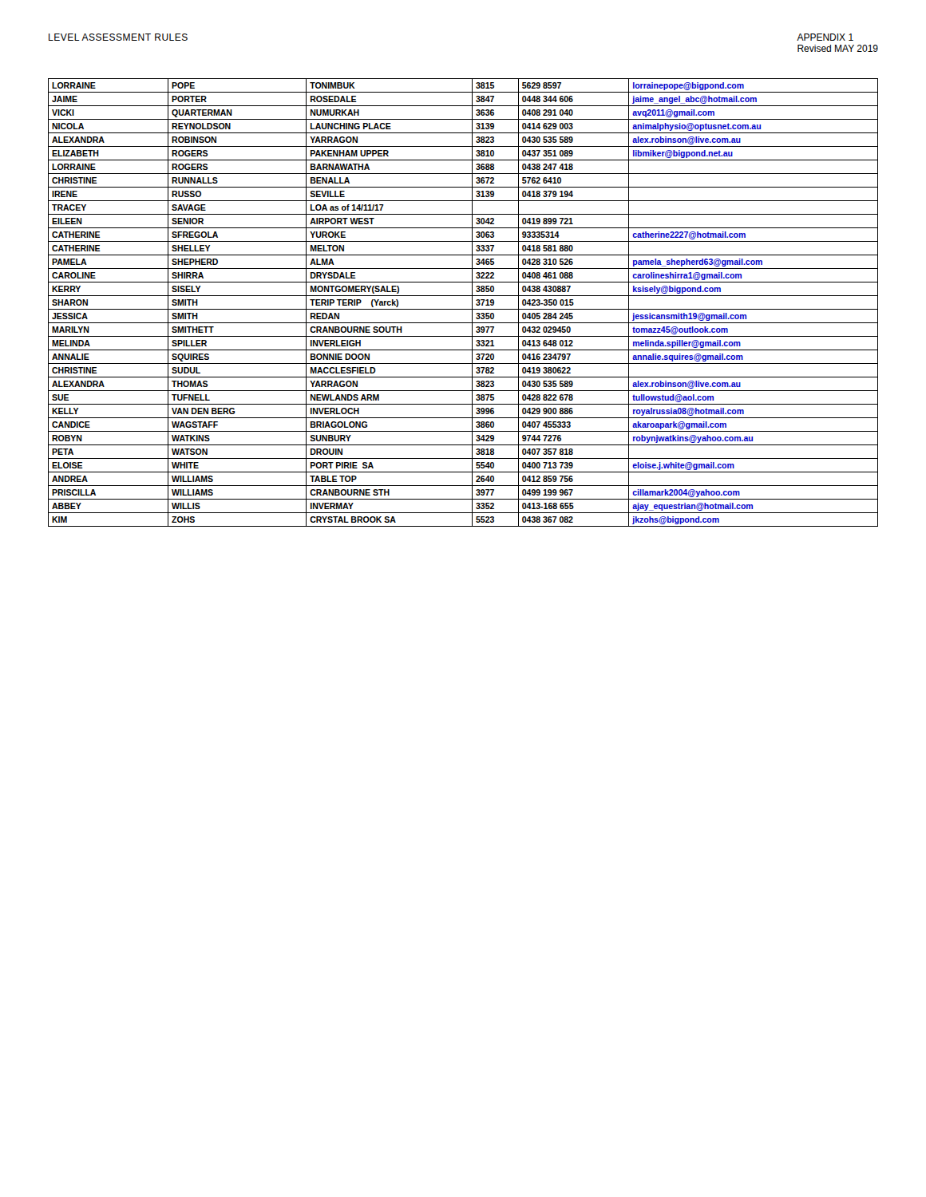LEVEL ASSESSMENT RULES
APPENDIX 1
Revised MAY 2019
| LORRAINE | POPE | TONIMBUK | 3815 | 5629 8597 | lorrainepope@bigpond.com |
| JAIME | PORTER | ROSEDALE | 3847 | 0448 344 606 | jaime_angel_abc@hotmail.com |
| VICKI | QUARTERMAN | NUMURKAH | 3636 | 0408 291 040 | avq2011@gmail.com |
| NICOLA | REYNOLDSON | LAUNCHING PLACE | 3139 | 0414 629 003 | animalphysio@optusnet.com.au |
| ALEXANDRA | ROBINSON | YARRAGON | 3823 | 0430 535 589 | alex.robinson@live.com.au |
| ELIZABETH | ROGERS | PAKENHAM UPPER | 3810 | 0437 351 089 | libmiker@bigpond.net.au |
| LORRAINE | ROGERS | BARNAWATHA | 3688 | 0438 247 418 | |
| CHRISTINE | RUNNALLS | BENALLA | 3672 | 5762 6410 | |
| IRENE | RUSSO | SEVILLE | 3139 | 0418 379 194 | |
| TRACEY | SAVAGE | LOA as of 14/11/17 | | | |
| EILEEN | SENIOR | AIRPORT WEST | 3042 | 0419 899 721 | |
| CATHERINE | SFREGOLA | YUROKE | 3063 | 93335314 | catherine2227@hotmail.com |
| CATHERINE | SHELLEY | MELTON | 3337 | 0418 581 880 | |
| PAMELA | SHEPHERD | ALMA | 3465 | 0428 310 526 | pamela_shepherd63@gmail.com |
| CAROLINE | SHIRRA | DRYSDALE | 3222 | 0408 461 088 | carolineshirra1@gmail.com |
| KERRY | SISELY | MONTGOMERY(SALE) | 3850 | 0438 430887 | ksisely@bigpond.com |
| SHARON | SMITH | TERIP TERIP (Yarck) | 3719 | 0423-350 015 | |
| JESSICA | SMITH | REDAN | 3350 | 0405 284 245 | jessicansmith19@gmail.com |
| MARILYN | SMITHETT | CRANBOURNE SOUTH | 3977 | 0432 029450 | tomazz45@outlook.com |
| MELINDA | SPILLER | INVERLEIGH | 3321 | 0413 648 012 | melinda.spiller@gmail.com |
| ANNALIE | SQUIRES | BONNIE DOON | 3720 | 0416 234797 | annalie.squires@gmail.com |
| CHRISTINE | SUDUL | MACCLESFIELD | 3782 | 0419 380622 | |
| ALEXANDRA | THOMAS | YARRAGON | 3823 | 0430 535 589 | alex.robinson@live.com.au |
| SUE | TUFNELL | NEWLANDS ARM | 3875 | 0428 822 678 | tullowstud@aol.com |
| KELLY | VAN DEN BERG | INVERLOCH | 3996 | 0429 900 886 | royalrussia08@hotmail.com |
| CANDICE | WAGSTAFF | BRIAGOLONG | 3860 | 0407 455333 | akaroapark@gmail.com |
| ROBYN | WATKINS | SUNBURY | 3429 | 9744 7276 | robynjwatkins@yahoo.com.au |
| PETA | WATSON | DROUIN | 3818 | 0407 357 818 | |
| ELOISE | WHITE | PORT PIRIE SA | 5540 | 0400 713 739 | eloise.j.white@gmail.com |
| ANDREA | WILLIAMS | TABLE TOP | 2640 | 0412 859 756 | |
| PRISCILLA | WILLIAMS | CRANBOURNE STH | 3977 | 0499 199 967 | cillamark2004@yahoo.com |
| ABBEY | WILLIS | INVERMAY | 3352 | 0413-168 655 | ajay_equestrian@hotmail.com |
| KIM | ZOHS | CRYSTAL BROOK SA | 5523 | 0438 367 082 | jkzohs@bigpond.com |